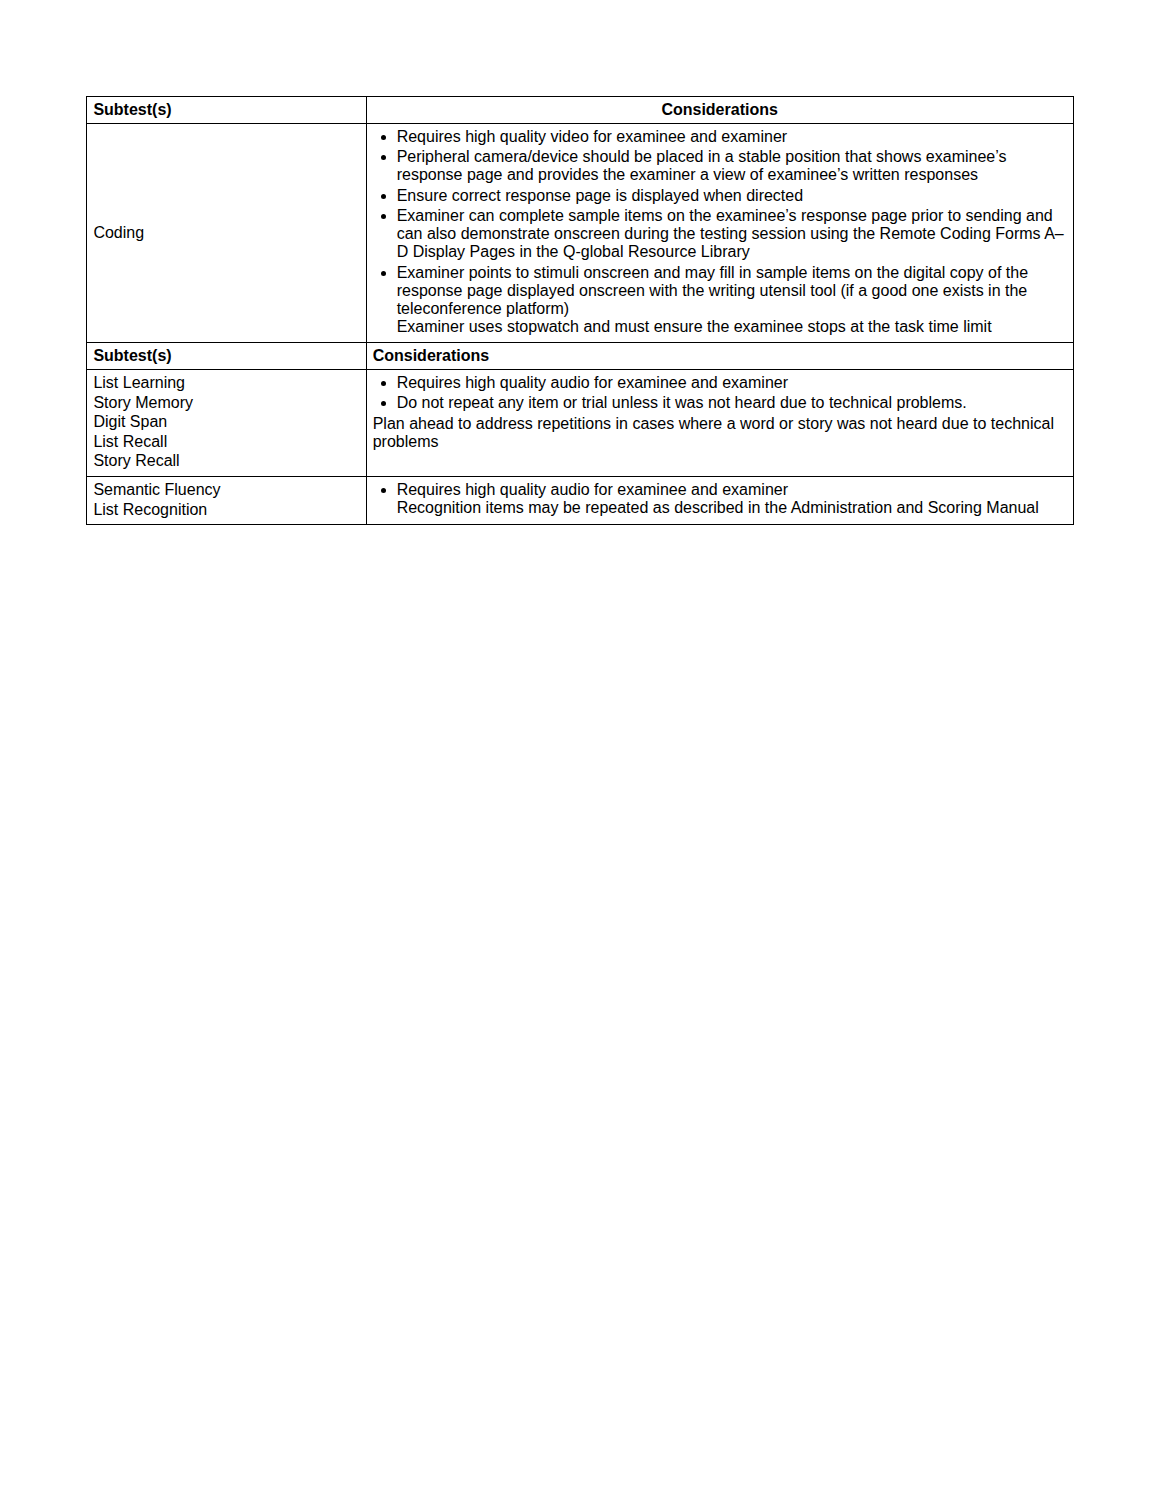| Subtest(s) | Considerations |
| --- | --- |
| Coding | Requires high quality video for examinee and examiner Peripheral camera/device should be placed in a stable position that shows examinee’s response page and provides the examiner a view of examinee’s written responses Ensure correct response page is displayed when directed Examiner can complete sample items on the examinee’s response page prior to sending and can also demonstrate onscreen during the testing session using the Remote Coding Forms A–D Display Pages in the Q-global Resource Library Examiner points to stimuli onscreen and may fill in sample items on the digital copy of the response page displayed onscreen with the writing utensil tool (if a good one exists in the teleconference platform) Examiner uses stopwatch and must ensure the examinee stops at the task time limit |
| Subtest(s) | Considerations |
| List Learning Story Memory Digit Span List Recall Story Recall | Requires high quality audio for examinee and examiner Do not repeat any item or trial unless it was not heard due to technical problems. Plan ahead to address repetitions in cases where a word or story was not heard due to technical problems |
| Semantic Fluency List Recognition | Requires high quality audio for examinee and examiner Recognition items may be repeated as described in the Administration and Scoring Manual |